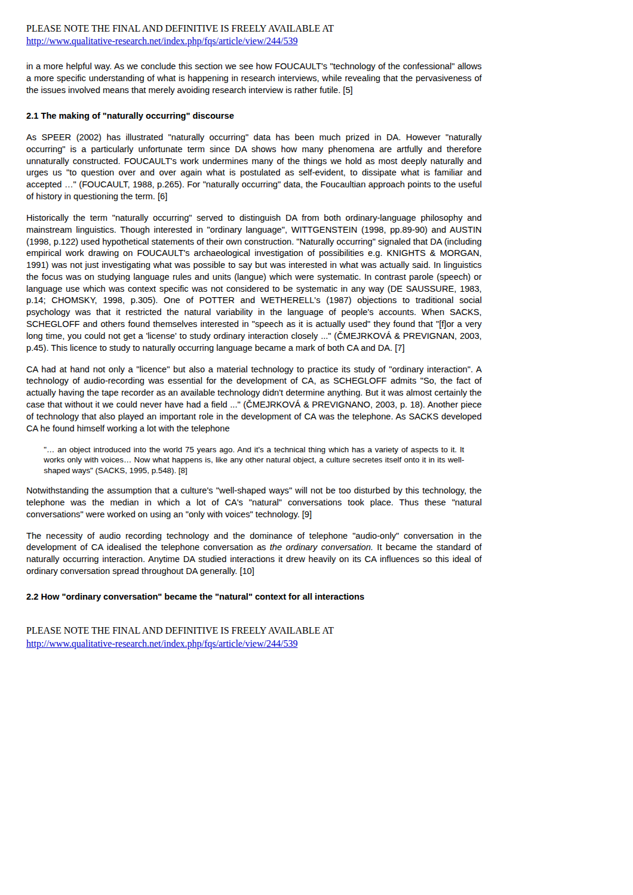PLEASE NOTE THE FINAL AND DEFINITIVE IS FREELY AVAILABLE AT
http://www.qualitative-research.net/index.php/fqs/article/view/244/539
in a more helpful way. As we conclude this section we see how FOUCAULT's "technology of the confessional" allows a more specific understanding of what is happening in research interviews, while revealing that the pervasiveness of the issues involved means that merely avoiding research interview is rather futile. [5]
2.1 The making of "naturally occurring" discourse
As SPEER (2002) has illustrated "naturally occurring" data has been much prized in DA. However "naturally occurring" is a particularly unfortunate term since DA shows how many phenomena are artfully and therefore unnaturally constructed. FOUCAULT's work undermines many of the things we hold as most deeply naturally and urges us "to question over and over again what is postulated as self-evident, to dissipate what is familiar and accepted …" (FOUCAULT, 1988, p.265). For "naturally occurring" data, the Foucaultian approach points to the useful of history in questioning the term. [6]
Historically the term "naturally occurring" served to distinguish DA from both ordinary-language philosophy and mainstream linguistics. Though interested in "ordinary language", WITTGENSTEIN (1998, pp.89-90) and AUSTIN (1998, p.122) used hypothetical statements of their own construction. "Naturally occurring" signaled that DA (including empirical work drawing on FOUCAULT's archaeological investigation of possibilities e.g. KNIGHTS & MORGAN, 1991) was not just investigating what was possible to say but was interested in what was actually said. In linguistics the focus was on studying language rules and units (langue) which were systematic. In contrast parole (speech) or language use which was context specific was not considered to be systematic in any way (DE SAUSSURE, 1983, p.14; CHOMSKY, 1998, p.305). One of POTTER and WETHERELL's (1987) objections to traditional social psychology was that it restricted the natural variability in the language of people's accounts. When SACKS, SCHEGLOFF and others found themselves interested in "speech as it is actually used" they found that "[f]or a very long time, you could not get a 'license' to study ordinary interaction closely ..." (ČMEJRKOVÁ & PREVIGNAN, 2003, p.45). This licence to study to naturally occurring language became a mark of both CA and DA. [7]
CA had at hand not only a "licence" but also a material technology to practice its study of "ordinary interaction". A technology of audio-recording was essential for the development of CA, as SCHEGLOFF admits "So, the fact of actually having the tape recorder as an available technology didn't determine anything. But it was almost certainly the case that without it we could never have had a field ..." (ČMEJRKOVÁ & PREVIGNANO, 2003, p. 18). Another piece of technology that also played an important role in the development of CA was the telephone. As SACKS developed CA he found himself working a lot with the telephone
"… an object introduced into the world 75 years ago. And it's a technical thing which has a variety of aspects to it. It works only with voices… Now what happens is, like any other natural object, a culture secretes itself onto it in its well-shaped ways" (SACKS, 1995, p.548). [8]
Notwithstanding the assumption that a culture's "well-shaped ways" will not be too disturbed by this technology, the telephone was the median in which a lot of CA's "natural" conversations took place. Thus these "natural conversations" were worked on using an "only with voices" technology. [9]
The necessity of audio recording technology and the dominance of telephone "audio-only" conversation in the development of CA idealised the telephone conversation as the ordinary conversation. It became the standard of naturally occurring interaction. Anytime DA studied interactions it drew heavily on its CA influences so this ideal of ordinary conversation spread throughout DA generally. [10]
2.2 How "ordinary conversation" became the "natural" context for all interactions
PLEASE NOTE THE FINAL AND DEFINITIVE IS FREELY AVAILABLE AT
http://www.qualitative-research.net/index.php/fqs/article/view/244/539